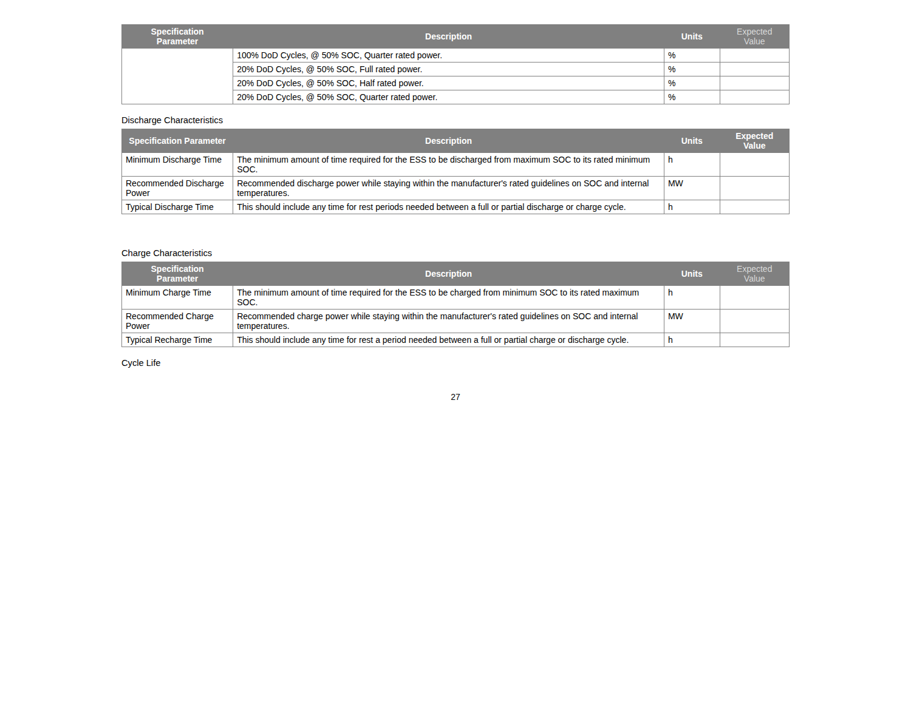| Specification Parameter | Description | Units | Expected Value |
| --- | --- | --- | --- |
| | 100% DoD Cycles, @ 50% SOC, Quarter rated power. | % | |
| | 20% DoD Cycles, @ 50% SOC, Full rated power. | % | |
| | 20% DoD Cycles, @ 50% SOC, Half rated power. | % | |
| | 20% DoD Cycles, @ 50% SOC, Quarter rated power. | % | |
Discharge Characteristics
| Specification Parameter | Description | Units | Expected Value |
| --- | --- | --- | --- |
| Minimum Discharge Time | The minimum amount of time required for the ESS to be discharged from maximum SOC to its rated minimum SOC. | h | |
| Recommended Discharge Power | Recommended discharge power while staying within the manufacturer's rated guidelines on SOC and internal temperatures. | MW | |
| Typical Discharge Time | This should include any time for rest periods needed between a full or partial discharge or charge cycle. | h | |
Charge Characteristics
| Specification Parameter | Description | Units | Expected Value |
| --- | --- | --- | --- |
| Minimum Charge Time | The minimum amount of time required for the ESS to be charged from minimum SOC to its rated maximum SOC. | h | |
| Recommended Charge Power | Recommended charge power while staying within the manufacturer's rated guidelines on SOC and internal temperatures. | MW | |
| Typical Recharge Time | This should include any time for rest a period needed between a full or partial charge or discharge cycle. | h | |
Cycle Life
27